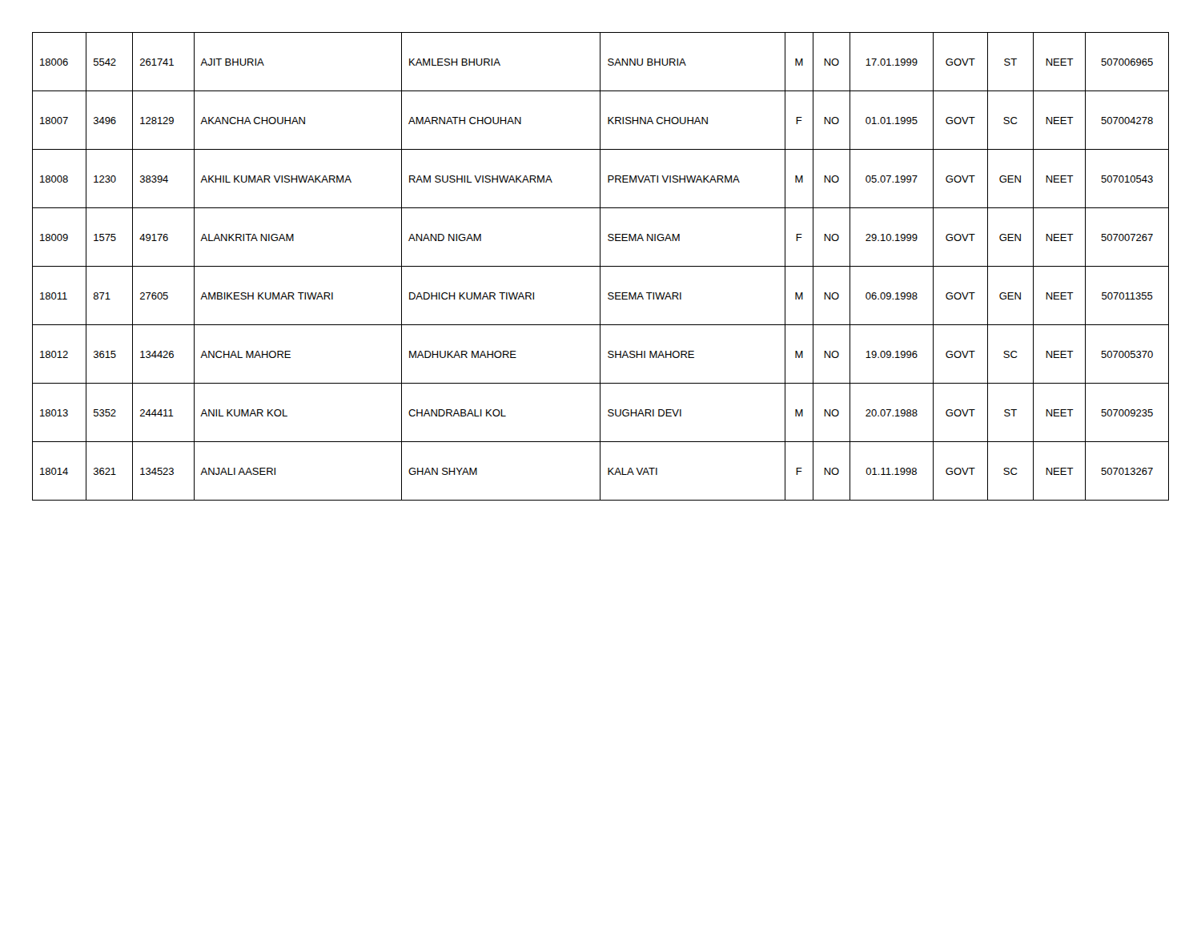| 18006 | 5542 | 261741 | AJIT BHURIA | KAMLESH BHURIA | SANNU BHURIA | M | NO | 17.01.1999 | GOVT | ST | NEET | 507006965 |
| 18007 | 3496 | 128129 | AKANCHA CHOUHAN | AMARNATH CHOUHAN | KRISHNA CHOUHAN | F | NO | 01.01.1995 | GOVT | SC | NEET | 507004278 |
| 18008 | 1230 | 38394 | AKHIL KUMAR VISHWAKARMA | RAM SUSHIL VISHWAKARMA | PREMVATI VISHWAKARMA | M | NO | 05.07.1997 | GOVT | GEN | NEET | 507010543 |
| 18009 | 1575 | 49176 | ALANKRITA NIGAM | ANAND NIGAM | SEEMA NIGAM | F | NO | 29.10.1999 | GOVT | GEN | NEET | 507007267 |
| 18011 | 871 | 27605 | AMBIKESH KUMAR TIWARI | DADHICH KUMAR TIWARI | SEEMA TIWARI | M | NO | 06.09.1998 | GOVT | GEN | NEET | 507011355 |
| 18012 | 3615 | 134426 | ANCHAL MAHORE | MADHUKAR MAHORE | SHASHI MAHORE | M | NO | 19.09.1996 | GOVT | SC | NEET | 507005370 |
| 18013 | 5352 | 244411 | ANIL KUMAR KOL | CHANDRABALI KOL | SUGHARI DEVI | M | NO | 20.07.1988 | GOVT | ST | NEET | 507009235 |
| 18014 | 3621 | 134523 | ANJALI AASERI | GHAN SHYAM | KALA VATI | F | NO | 01.11.1998 | GOVT | SC | NEET | 507013267 |